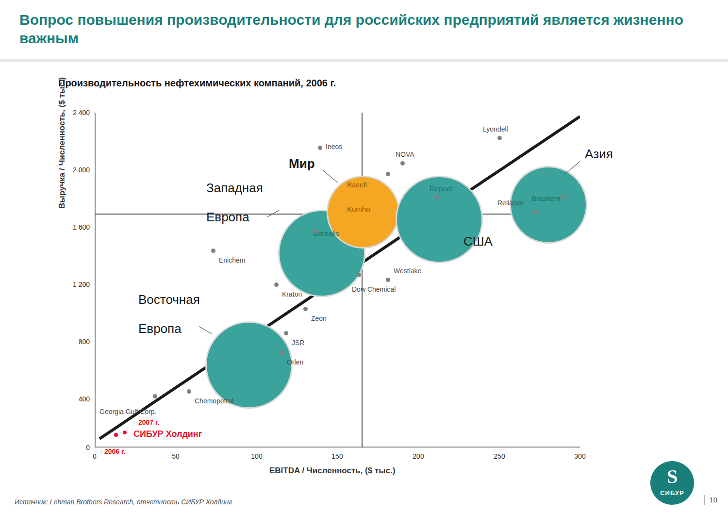Вопрос повышения производительности для российских предприятий является жизненно важным
Производительность нефтехимических компаний, 2006 г.
Выручка / Численность, ($ тыс.)
EBITDA / Численность, ($ тыс.)
2 400
2 000
1 600
1 200
800
400
0
0
50
100
150
200
250
300
Basell
Kumho
Borealis
Repsol
Braskem
Мир
Азия
Западная
Европа
США
Восточная
Европа
Ineos
NOVA
Lyondell
Reliance
Enichem
Kraton
Zeon
JSR
Orlen
Westlake
Dow Chemical
Georgia Gulf Corp.
Chemopetrol
2007 г.
СИБУР Холдинг
2006 г.
Источник: Lehman Brothers Research, отчетность СИБУР Холдинг
S
СИБУР
10